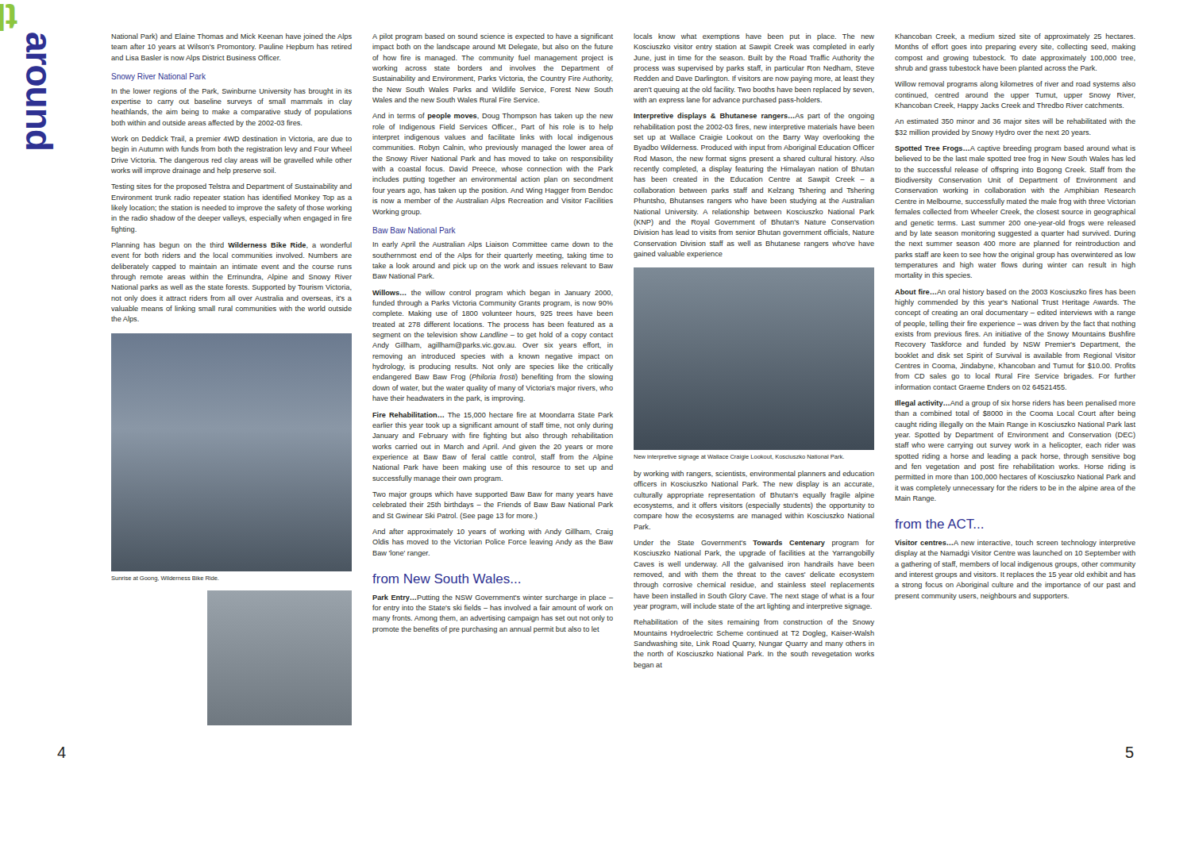aroundthealps
National Park) and Elaine Thomas and Mick Keenan have joined the Alps team after 10 years at Wilson's Promontory. Pauline Hepburn has retired and Lisa Basler is now Alps District Business Officer.
Snowy River National Park
In the lower regions of the Park, Swinburne University has brought in its expertise to carry out baseline surveys of small mammals in clay heathlands, the aim being to make a comparative study of populations both within and outside areas affected by the 2002-03 fires.
Work on Deddick Trail, a premier 4WD destination in Victoria, are due to begin in Autumn with funds from both the registration levy and Four Wheel Drive Victoria. The dangerous red clay areas will be gravelled while other works will improve drainage and help preserve soil.
Testing sites for the proposed Telstra and Department of Sustainability and Environment trunk radio repeater station has identified Monkey Top as a likely location; the station is needed to improve the safety of those working in the radio shadow of the deeper valleys, especially when engaged in fire fighting.
Planning has begun on the third Wilderness Bike Ride, a wonderful event for both riders and the local communities involved. Numbers are deliberately capped to maintain an intimate event and the course runs through remote areas within the Errinundra, Alpine and Snowy River National parks as well as the state forests. Supported by Tourism Victoria, not only does it attract riders from all over Australia and overseas, it's a valuable means of linking small rural communities with the world outside the Alps.
Sunrise at Goong, Wilderness Bike Ride.
A pilot program based on sound science is expected to have a significant impact both on the landscape around Mt Delegate, but also on the future of how fire is managed. The community fuel management project is working across state borders and involves the Department of Sustainability and Environment, Parks Victoria, the Country Fire Authority, the New South Wales Parks and Wildlife Service, Forest New South Wales and the new South Wales Rural Fire Service.
And in terms of people moves, Doug Thompson has taken up the new role of Indigenous Field Services Officer., Part of his role is to help interpret indigenous values and facilitate links with local indigenous communities. Robyn Calnin, who previously managed the lower area of the Snowy River National Park and has moved to take on responsibility with a coastal focus. David Preece, whose connection with the Park includes putting together an environmental action plan on secondment four years ago, has taken up the position. And Wing Hagger from Bendoc is now a member of the Australian Alps Recreation and Visitor Facilities Working group.
Baw Baw National Park
In early April the Australian Alps Liaison Committee came down to the southernmost end of the Alps for their quarterly meeting, taking time to take a look around and pick up on the work and issues relevant to Baw Baw National Park.
Willows… the willow control program which began in January 2000, funded through a Parks Victoria Community Grants program, is now 90% complete. Making use of 1800 volunteer hours, 925 trees have been treated at 278 different locations. The process has been featured as a segment on the television show Landline – to get hold of a copy contact Andy Gillham, agillham@parks.vic.gov.au. Over six years effort, in removing an introduced species with a known negative impact on hydrology, is producing results. Not only are species like the critically endangered Baw Baw Frog (Philoria frosti) benefiting from the slowing down of water, but the water quality of many of Victoria's major rivers, who have their headwaters in the park, is improving.
Fire Rehabilitation… The 15,000 hectare fire at Moondarra State Park earlier this year took up a significant amount of staff time, not only during January and February with fire fighting but also through rehabilitation works carried out in March and April. And given the 20 years or more experience at Baw Baw of feral cattle control, staff from the Alpine National Park have been making use of this resource to set up and successfully manage their own program.
Two major groups which have supported Baw Baw for many years have celebrated their 25th birthdays – the Friends of Baw Baw National Park and St Gwinear Ski Patrol. (See page 13 for more.)
And after approximately 10 years of working with Andy Gillham, Craig Oldis has moved to the Victorian Police Force leaving Andy as the Baw Baw 'lone' ranger.
from New South Wales...
Park Entry…Putting the NSW Government's winter surcharge in place – for entry into the State's ski fields – has involved a fair amount of work on many fronts. Among them, an advertising campaign has set out not only to promote the benefits of pre purchasing an annual permit but also to let
locals know what exemptions have been put in place. The new Kosciuszko visitor entry station at Sawpit Creek was completed in early June, just in time for the season. Built by the Road Traffic Authority the process was supervised by parks staff, in particular Ron Nedham, Steve Redden and Dave Darlington. If visitors are now paying more, at least they aren't queuing at the old facility. Two booths have been replaced by seven, with an express lane for advance purchased pass-holders.
Interpretive displays & Bhutanese rangers…As part of the ongoing rehabilitation post the 2002-03 fires, new interpretive materials have been set up at Wallace Craigie Lookout on the Barry Way overlooking the Byadbo Wilderness. Produced with input from Aboriginal Education Officer Rod Mason, the new format signs present a shared cultural history. Also recently completed, a display featuring the Himalayan nation of Bhutan has been created in the Education Centre at Sawpit Creek – a collaboration between parks staff and Kelzang Tshering and Tshering Phuntsho, Bhutanses rangers who have been studying at the Australian National University. A relationship between Kosciuszko National Park (KNP) and the Royal Government of Bhutan's Nature Conservation Division has lead to visits from senior Bhutan government officials, Nature Conservation Division staff as well as Bhutanese rangers who've have gained valuable experience
New interpretive signage at Wallace Craigie Lookout, Kosciuszko National Park.
by working with rangers, scientists, environmental planners and education officers in Kosciuszko National Park. The new display is an accurate, culturally appropriate representation of Bhutan's equally fragile alpine ecosystems, and it offers visitors (especially students) the opportunity to compare how the ecosystems are managed within Kosciuszko National Park.
Under the State Government's Towards Centenary program for Kosciuszko National Park, the upgrade of facilities at the Yarrangobilly Caves is well underway. All the galvanised iron handrails have been removed, and with them the threat to the caves' delicate ecosystem through corrosive chemical residue, and stainless steel replacements have been installed in South Glory Cave. The next stage of what is a four year program, will include state of the art lighting and interpretive signage.
Rehabilitation of the sites remaining from construction of the Snowy Mountains Hydroelectric Scheme continued at T2 Dogleg, Kaiser-Walsh Sandwashing site, Link Road Quarry, Nungar Quarry and many others in the north of Kosciuszko National Park. In the south revegetation works began at
Khancoban Creek, a medium sized site of approximately 25 hectares. Months of effort goes into preparing every site, collecting seed, making compost and growing tubestock. To date approximately 100,000 tree, shrub and grass tubestock have been planted across the Park.
Willow removal programs along kilometres of river and road systems also continued, centred around the upper Tumut, upper Snowy River, Khancoban Creek, Happy Jacks Creek and Thredbo River catchments.
An estimated 350 minor and 36 major sites will be rehabilitated with the $32 million provided by Snowy Hydro over the next 20 years.
Spotted Tree Frogs…A captive breeding program based around what is believed to be the last male spotted tree frog in New South Wales has led to the successful release of offspring into Bogong Creek. Staff from the Biodiversity Conservation Unit of Department of Environment and Conservation working in collaboration with the Amphibian Research Centre in Melbourne, successfully mated the male frog with three Victorian females collected from Wheeler Creek, the closest source in geographical and genetic terms. Last summer 200 one-year-old frogs were released and by late season monitoring suggested a quarter had survived. During the next summer season 400 more are planned for reintroduction and parks staff are keen to see how the original group has overwintered as low temperatures and high water flows during winter can result in high mortality in this species.
About fire…An oral history based on the 2003 Kosciuszko fires has been highly commended by this year's National Trust Heritage Awards. The concept of creating an oral documentary – edited interviews with a range of people, telling their fire experience – was driven by the fact that nothing exists from previous fires. An initiative of the Snowy Mountains Bushfire Recovery Taskforce and funded by NSW Premier's Department, the booklet and disk set Spirit of Survival is available from Regional Visitor Centres in Cooma, Jindabyne, Khancoban and Tumut for $10.00. Profits from CD sales go to local Rural Fire Service brigades. For further information contact Graeme Enders on 02 64521455.
Illegal activity…And a group of six horse riders has been penalised more than a combined total of $8000 in the Cooma Local Court after being caught riding illegally on the Main Range in Kosciuszko National Park last year. Spotted by Department of Environment and Conservation (DEC) staff who were carrying out survey work in a helicopter, each rider was spotted riding a horse and leading a pack horse, through sensitive bog and fen vegetation and post fire rehabilitation works. Horse riding is permitted in more than 100,000 hectares of Kosciuszko National Park and it was completely unnecessary for the riders to be in the alpine area of the Main Range.
from the ACT...
Visitor centres…A new interactive, touch screen technology interpretive display at the Namadgi Visitor Centre was launched on 10 September with a gathering of staff, members of local indigenous groups, other community and interest groups and visitors. It replaces the 15 year old exhibit and has a strong focus on Aboriginal culture and the importance of our past and present community users, neighbours and supporters.
4
5